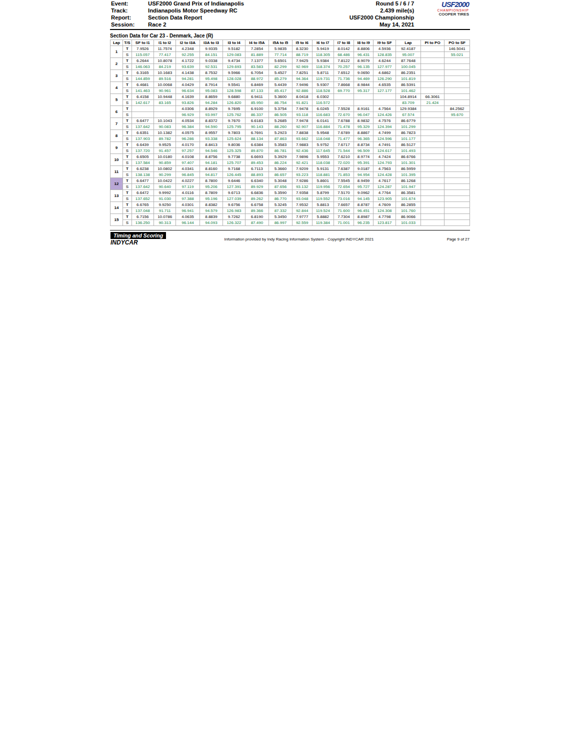| Event: | USF2000 Grand Prix of Indianapolis | Round 5 / 6 / 7 | USF2000 CHAMPIONSHIP COOPER TIRES |
| Track: | Indianapolis Motor Speedway RC | 2.439 mile(s) |
| Report: | Section Data Report | USF2000 Championship |
| Session: | Race 2 | May 14, 2021 |
Section Data for Car 23 - Denmark, Jace (R)
| Lap | T/S | SF to I1 | I1 to I2 | I2 to I3A | I3A to I3 | I3 to I4 | I4 to I5A | I5A to I5 | I5 to I6 | I6 to I7 | I7 to I8 | I8 to I9 | I9 to SF | Lap | PI to PO | PO to SF |
| --- | --- | --- | --- | --- | --- | --- | --- | --- | --- | --- | --- | --- | --- | --- | --- | --- |
| 1 | T | 7.9526 | 11.7574 | 4.2348 | 9.9335 | 9.5182 | 7.2854 | 5.9835 | 8.3230 | 5.9419 | 8.0142 | 8.8806 | 4.5936 | 92.4187 | | 146.5041 |
| S | 115.057 | 77.417 | 92.255 | 84.151 | 129.083 | 81.889 | 77.714 | 88.719 | 118.305 | 68.486 | 96.431 | 128.835 | 95.007 | | 55.021 |
| 2 | T | 6.2644 | 10.8078 | 4.1722 | 9.0338 | 9.4734 | 7.1377 | 5.6501 | 7.9425 | 5.9384 | 7.8122 | 8.9079 | 4.6244 | 87.7648 | | |
| S | 146.063 | 84.219 | 93.639 | 92.531 | 129.693 | 83.583 | 82.299 | 92.969 | 118.374 | 70.257 | 96.135 | 127.977 | 100.045 | | |
| 3 | T | 6.3165 | 10.1683 | 4.1438 | 8.7532 | 9.5966 | 6.7054 | 5.4527 | 7.8251 | 5.8711 | 7.6512 | 9.0650 | 4.6862 | 86.2351 | | |
| S | 144.859 | 89.516 | 94.281 | 95.498 | 128.028 | 88.972 | 85.279 | 94.364 | 119.731 | 71.736 | 94.469 | 126.290 | 101.819 | | |
| 4 | T | 6.4681 | 10.0068 | 4.0429 | 8.7914 | 9.5541 | 6.8469 | 5.4439 | 7.9496 | 5.9307 | 7.8668 | 8.9844 | 4.6535 | 86.5391 | | |
| S | 141.463 | 90.961 | 96.634 | 95.083 | 128.598 | 87.133 | 85.417 | 92.886 | 118.528 | 69.770 | 95.317 | 127.177 | 101.462 | | |
| 5 | T | 6.4158 | 10.9448 | 4.1639 | 8.8659 | 9.6880 | 6.9411 | 5.3600 | 8.0418 | 6.0302 | | | | 104.8914 | 66.3061 | |
| S | 142.617 | 83.165 | 93.826 | 94.284 | 126.820 | 85.950 | 86.754 | 91.821 | 116.572 | | | | 83.709 | 21.424 | |
| 6 | T | | | 4.0306 | 8.8929 | 9.7695 | 6.9100 | 5.3754 | 7.9478 | 6.0245 | 7.5528 | 8.9161 | 4.7564 | 129.9384 | | 84.2562 |
| S | | | 96.929 | 93.997 | 125.762 | 86.337 | 86.505 | 93.118 | 116.683 | 72.670 | 96.047 | 124.426 | 67.574 | | 95.670 |
| 7 | T | 6.6477 | 10.1043 | 4.0534 | 8.8372 | 9.7670 | 6.6183 | 5.2685 | 7.9478 | 6.0141 | 7.6788 | 8.9832 | 4.7576 | 86.6779 | | |
| S | 137.642 | 90.083 | 96.384 | 94.590 | 125.795 | 90.143 | 88.260 | 92.907 | 116.884 | 71.478 | 95.329 | 124.394 | 101.299 | | |
| 8 | T | 6.6351 | 10.1382 | 4.0575 | 8.9557 | 9.7803 | 6.7691 | 5.2923 | 7.8838 | 5.9548 | 7.6789 | 8.8867 | 4.7499 | 86.7823 | | |
| S | 137.903 | 89.782 | 96.286 | 93.338 | 125.624 | 88.134 | 87.863 | 93.662 | 118.048 | 71.477 | 96.365 | 124.596 | 101.177 | | |
| 9 | T | 6.6439 | 9.9525 | 4.0170 | 8.8413 | 9.8036 | 6.6384 | 5.3583 | 7.9883 | 5.9752 | 7.6717 | 8.8734 | 4.7491 | 86.5127 | | |
| S | 137.720 | 91.457 | 97.257 | 94.546 | 125.325 | 89.870 | 86.781 | 92.436 | 117.645 | 71.544 | 96.509 | 124.617 | 101.493 | | |
| 10 | T | 6.6505 | 10.0180 | 4.0108 | 8.8756 | 9.7738 | 6.6693 | 5.3929 | 7.9896 | 5.9553 | 7.6210 | 8.9774 | 4.7424 | 86.6766 | | |
| S | 137.584 | 90.859 | 97.407 | 94.181 | 125.707 | 89.453 | 86.224 | 92.421 | 118.038 | 72.020 | 95.391 | 124.793 | 101.301 | | |
| 11 | T | 6.6238 | 10.0802 | 4.0341 | 8.8160 | 9.7168 | 6.7113 | 5.3660 | 7.9209 | 5.9131 | 7.6387 | 9.0187 | 4.7563 | 86.5959 | | |
| S | 138.138 | 90.299 | 96.845 | 94.817 | 126.445 | 88.893 | 86.657 | 93.223 | 118.881 | 71.853 | 94.954 | 124.428 | 101.395 | | |
| 12 | T | 6.6477 | 10.0422 | 4.0227 | 8.7800 | 9.6446 | 6.6340 | 5.3048 | 7.9286 | 5.8601 | 7.5545 | 8.9459 | 4.7617 | 86.1268 | | |
| S | 137.642 | 90.640 | 97.119 | 95.206 | 127.391 | 89.929 | 87.656 | 93.132 | 119.956 | 72.654 | 95.727 | 124.287 | 101.947 | | |
| 13 | T | 6.6472 | 9.9992 | 4.0116 | 8.7809 | 9.6713 | 6.6836 | 5.3590 | 7.9358 | 5.8799 | 7.5170 | 9.0962 | 4.7764 | 86.3581 | | |
| S | 137.652 | 91.030 | 97.388 | 95.196 | 127.039 | 89.262 | 86.770 | 93.048 | 119.552 | 73.016 | 94.145 | 123.905 | 101.674 | | |
| 14 | T | 6.6765 | 9.9250 | 4.0301 | 8.8382 | 9.6756 | 6.6758 | 5.3245 | 7.9532 | 5.8813 | 7.6657 | 8.8787 | 4.7609 | 86.2855 | | |
| S | 137.048 | 91.711 | 96.941 | 94.579 | 126.983 | 89.366 | 87.332 | 92.844 | 119.524 | 71.600 | 96.451 | 124.308 | 101.760 | | |
| 15 | T | 6.7156 | 10.0786 | 4.0635 | 8.8839 | 9.7262 | 6.8190 | 5.3450 | 7.9777 | 5.8882 | 7.7304 | 8.8987 | 4.7798 | 86.9066 | | |
| S | 136.250 | 90.313 | 96.144 | 94.093 | 126.322 | 87.490 | 86.997 | 92.559 | 119.384 | 71.001 | 96.235 | 123.817 | 101.033 | | |
| Timing and Scoring INDYCAR | Information provided by Indy Racing Information System - Copyright INDYCAR 2021 | Page 9 of 27 |